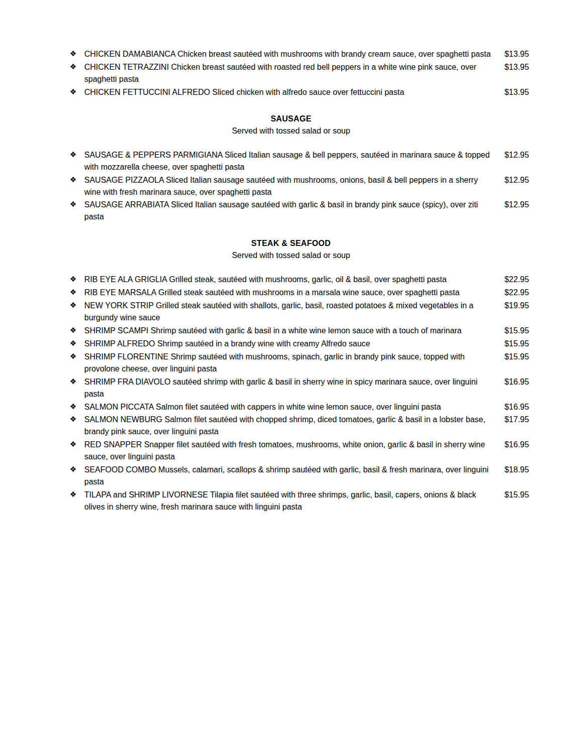$13.95 CHICKEN DAMABIANCA Chicken breast sautéed with mushrooms with brandy cream sauce, over spaghetti pasta
$13.95 CHICKEN TETRAZZINI Chicken breast sautéed with roasted red bell peppers in a white wine pink sauce, over spaghetti pasta
$13.95 CHICKEN FETTUCCINI ALFREDO Sliced chicken with alfredo sauce over fettuccini pasta
SAUSAGE
Served with tossed salad or soup
$12.95 SAUSAGE & PEPPERS PARMIGIANA Sliced Italian sausage & bell peppers, sautéed in marinara sauce & topped with mozzarella cheese, over spaghetti pasta
$12.95 SAUSAGE PIZZAOLA Sliced Italian sausage sautéed with mushrooms, onions, basil & bell peppers in a sherry wine with fresh marinara sauce, over spaghetti pasta
$12.95 SAUSAGE ARRABIATA Sliced Italian sausage sautéed with garlic & basil in brandy pink sauce (spicy), over ziti pasta
STEAK & SEAFOOD
Served with tossed salad or soup
$22.95 RIB EYE ALA GRIGLIA Grilled steak, sautéed with mushrooms, garlic, oil & basil, over spaghetti pasta
$22.95 RIB EYE MARSALA Grilled steak sautéed with mushrooms in a marsala wine sauce, over spaghetti pasta
$19.95 NEW YORK STRIP Grilled steak sautéed with shallots, garlic, basil, roasted potatoes & mixed vegetables in a burgundy wine sauce
$15.95 SHRIMP SCAMPI Shrimp sautéed with garlic & basil in a white wine lemon sauce with a touch of marinara
$15.95 SHRIMP ALFREDO Shrimp sautéed in a brandy wine with creamy Alfredo sauce
$15.95 SHRIMP FLORENTINE Shrimp sautéed with mushrooms, spinach, garlic in brandy pink sauce, topped with provolone cheese, over linguini pasta
$16.95 SHRIMP FRA DIAVOLO sautéed shrimp with garlic & basil in sherry wine in spicy marinara sauce, over linguini pasta
$16.95 SALMON PICCATA Salmon filet sautéed with cappers in white wine lemon sauce, over linguini pasta
$17.95 SALMON NEWBURG Salmon filet sautéed with chopped shrimp, diced tomatoes, garlic & basil in a lobster base, brandy pink sauce, over linguini pasta
$16.95 RED SNAPPER Snapper filet sautéed with fresh tomatoes, mushrooms, white onion, garlic & basil in sherry wine sauce, over linguini pasta
$18.95 SEAFOOD COMBO Mussels, calamari, scallops & shrimp sautéed with garlic, basil & fresh marinara, over linguini pasta
$15.95 TILAPA and SHRIMP LIVORNESE Tilapia filet sautéed with three shrimps, garlic, basil, capers, onions & black olives in sherry wine, fresh marinara sauce with linguini pasta